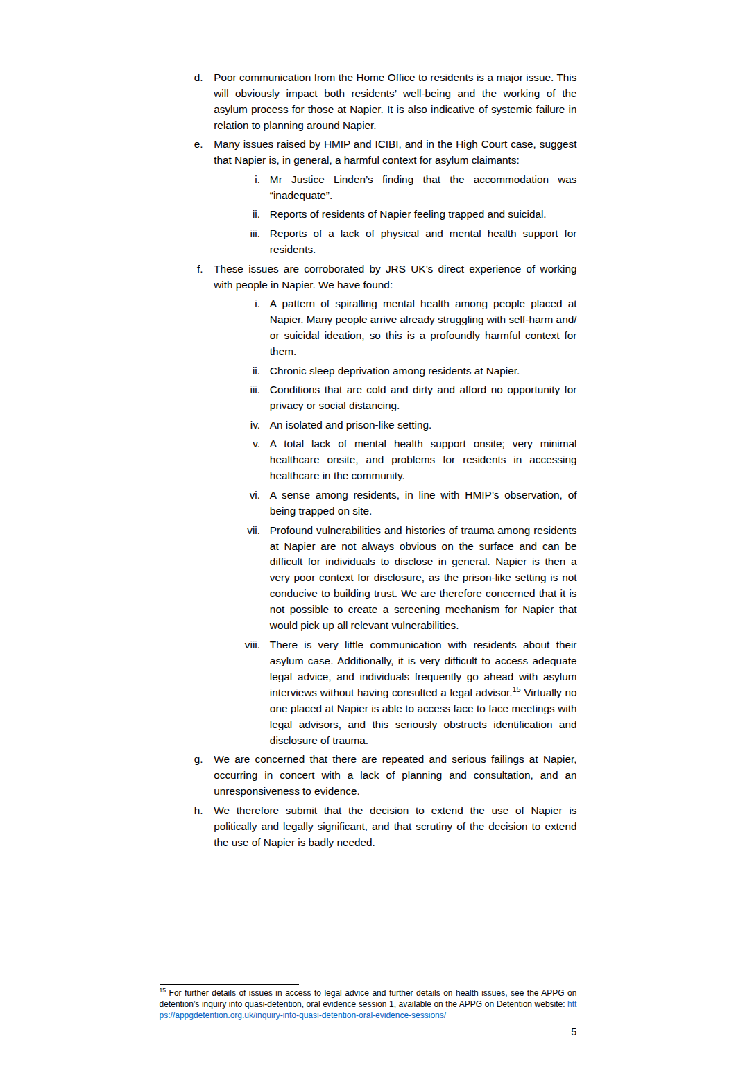Poor communication from the Home Office to residents is a major issue. This will obviously impact both residents’ well-being and the working of the asylum process for those at Napier. It is also indicative of systemic failure in relation to planning around Napier.
Many issues raised by HMIP and ICIBI, and in the High Court case, suggest that Napier is, in general, a harmful context for asylum claimants:
Mr Justice Linden’s finding that the accommodation was “inadequate”.
Reports of residents of Napier feeling trapped and suicidal.
Reports of a lack of physical and mental health support for residents.
These issues are corroborated by JRS UK’s direct experience of working with people in Napier. We have found:
A pattern of spiralling mental health among people placed at Napier. Many people arrive already struggling with self-harm and/ or suicidal ideation, so this is a profoundly harmful context for them.
Chronic sleep deprivation among residents at Napier.
Conditions that are cold and dirty and afford no opportunity for privacy or social distancing.
An isolated and prison-like setting.
A total lack of mental health support onsite; very minimal healthcare onsite, and problems for residents in accessing healthcare in the community.
A sense among residents, in line with HMIP’s observation, of being trapped on site.
Profound vulnerabilities and histories of trauma among residents at Napier are not always obvious on the surface and can be difficult for individuals to disclose in general. Napier is then a very poor context for disclosure, as the prison-like setting is not conducive to building trust. We are therefore concerned that it is not possible to create a screening mechanism for Napier that would pick up all relevant vulnerabilities.
There is very little communication with residents about their asylum case. Additionally, it is very difficult to access adequate legal advice, and individuals frequently go ahead with asylum interviews without having consulted a legal advisor.15 Virtually no one placed at Napier is able to access face to face meetings with legal advisors, and this seriously obstructs identification and disclosure of trauma.
We are concerned that there are repeated and serious failings at Napier, occurring in concert with a lack of planning and consultation, and an unresponsiveness to evidence.
We therefore submit that the decision to extend the use of Napier is politically and legally significant, and that scrutiny of the decision to extend the use of Napier is badly needed.
15 For further details of issues in access to legal advice and further details on health issues, see the APPG on detention’s inquiry into quasi-detention, oral evidence session 1, available on the APPG on Detention website: https://appgdetention.org.uk/inquiry-into-quasi-detention-oral-evidence-sessions/
5